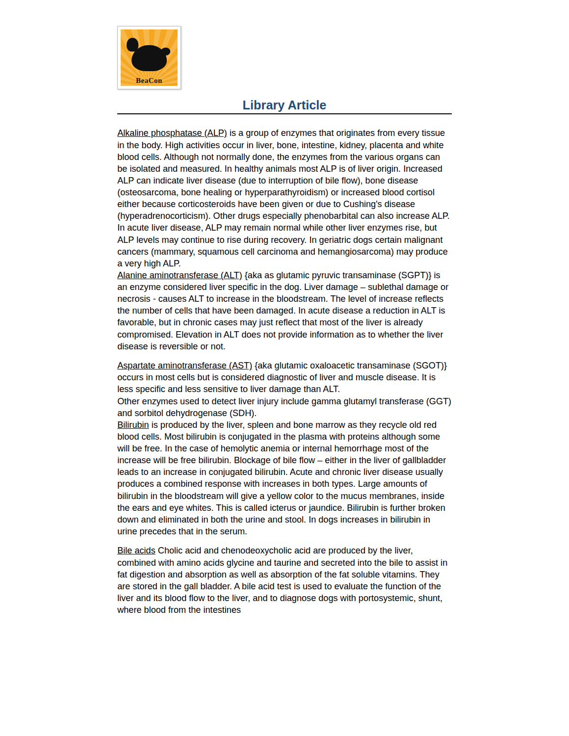BeaCon
Library Article
Alkaline phosphatase (ALP) is a group of enzymes that originates from every tissue in the body. High activities occur in liver, bone, intestine, kidney, placenta and white blood cells. Although not normally done, the enzymes from the various organs can be isolated and measured. In healthy animals most ALP is of liver origin. Increased ALP can indicate liver disease (due to interruption of bile flow), bone disease (osteosarcoma, bone healing or hyperparathyroidism) or increased blood cortisol either because corticosteroids have been given or due to Cushing's disease (hyperadrenocorticism). Other drugs especially phenobarbital can also increase ALP. In acute liver disease, ALP may remain normal while other liver enzymes rise, but ALP levels may continue to rise during recovery. In geriatric dogs certain malignant cancers (mammary, squamous cell carcinoma and hemangiosarcoma) may produce a very high ALP.
Alanine aminotransferase (ALT) {aka as glutamic pyruvic transaminase (SGPT)} is an enzyme considered liver specific in the dog. Liver damage – sublethal damage or necrosis - causes ALT to increase in the bloodstream. The level of increase reflects the number of cells that have been damaged. In acute disease a reduction in ALT is favorable, but in chronic cases may just reflect that most of the liver is already compromised. Elevation in ALT does not provide information as to whether the liver disease is reversible or not.
Aspartate aminotransferase (AST) {aka glutamic oxaloacetic transaminase (SGOT)} occurs in most cells but is considered diagnostic of liver and muscle disease. It is less specific and less sensitive to liver damage than ALT.
Other enzymes used to detect liver injury include gamma glutamyl transferase (GGT) and sorbitol dehydrogenase (SDH).
Bilirubin is produced by the liver, spleen and bone marrow as they recycle old red blood cells. Most bilirubin is conjugated in the plasma with proteins although some will be free. In the case of hemolytic anemia or internal hemorrhage most of the increase will be free bilirubin. Blockage of bile flow – either in the liver of gallbladder leads to an increase in conjugated bilirubin. Acute and chronic liver disease usually produces a combined response with increases in both types. Large amounts of bilirubin in the bloodstream will give a yellow color to the mucus membranes, inside the ears and eye whites. This is called icterus or jaundice. Bilirubin is further broken down and eliminated in both the urine and stool. In dogs increases in bilirubin in urine precedes that in the serum.
Bile acids Cholic acid and chenodeoxycholic acid are produced by the liver, combined with amino acids glycine and taurine and secreted into the bile to assist in fat digestion and absorption as well as absorption of the fat soluble vitamins. They are stored in the gall bladder. A bile acid test is used to evaluate the function of the liver and its blood flow to the liver, and to diagnose dogs with portosystemic, shunt, where blood from the intestines